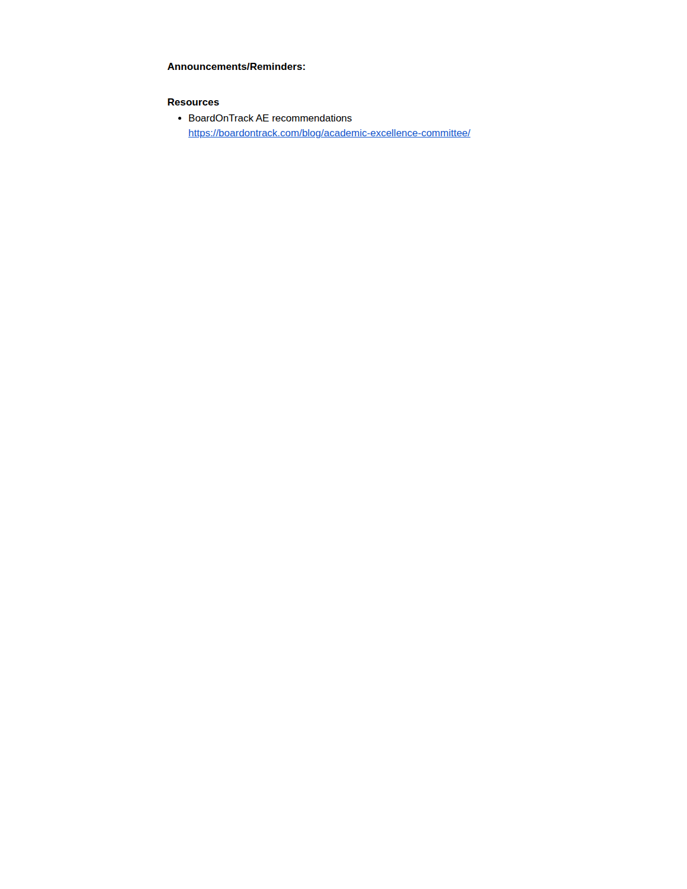Announcements/Reminders:
Resources
BoardOnTrack AE recommendations https://boardontrack.com/blog/academic-excellence-committee/